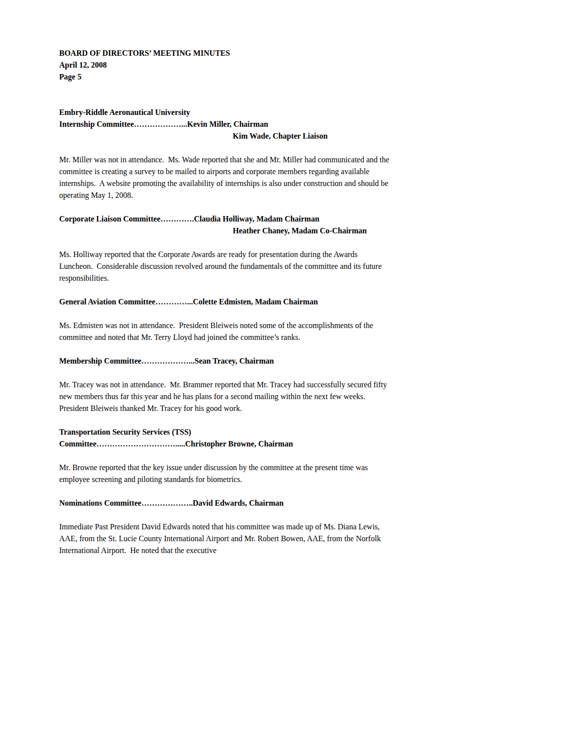BOARD OF DIRECTORS’ MEETING MINUTES
April 12, 2008
Page 5
Embry-Riddle Aeronautical University
Internship Committee………………...Kevin Miller, Chairman
Kim Wade, Chapter Liaison
Mr. Miller was not in attendance. Ms. Wade reported that she and Mr. Miller had communicated and the committee is creating a survey to be mailed to airports and corporate members regarding available internships. A website promoting the availability of internships is also under construction and should be operating May 1, 2008.
Corporate Liaison Committee………….Claudia Holliway, Madam Chairman
Heather Chaney, Madam Co-Chairman
Ms. Holliway reported that the Corporate Awards are ready for presentation during the Awards Luncheon. Considerable discussion revolved around the fundamentals of the committee and its future responsibilities.
General Aviation Committee…………...Colette Edmisten, Madam Chairman
Ms. Edmisten was not in attendance. President Bleiweis noted some of the accomplishments of the committee and noted that Mr. Terry Lloyd had joined the committee’s ranks.
Membership Committee………………...Sean Tracey, Chairman
Mr. Tracey was not in attendance. Mr. Brammer reported that Mr. Tracey had successfully secured fifty new members thus far this year and he has plans for a second mailing within the next few weeks. President Bleiweis thanked Mr. Tracey for his good work.
Transportation Security Services (TSS)
Committee………………………….....Christopher Browne, Chairman
Mr. Browne reported that the key issue under discussion by the committee at the present time was employee screening and piloting standards for biometrics.
Nominations Committee………………..David Edwards, Chairman
Immediate Past President David Edwards noted that his committee was made up of Ms. Diana Lewis, AAE, from the St. Lucie County International Airport and Mr. Robert Bowen, AAE, from the Norfolk International Airport. He noted that the executive